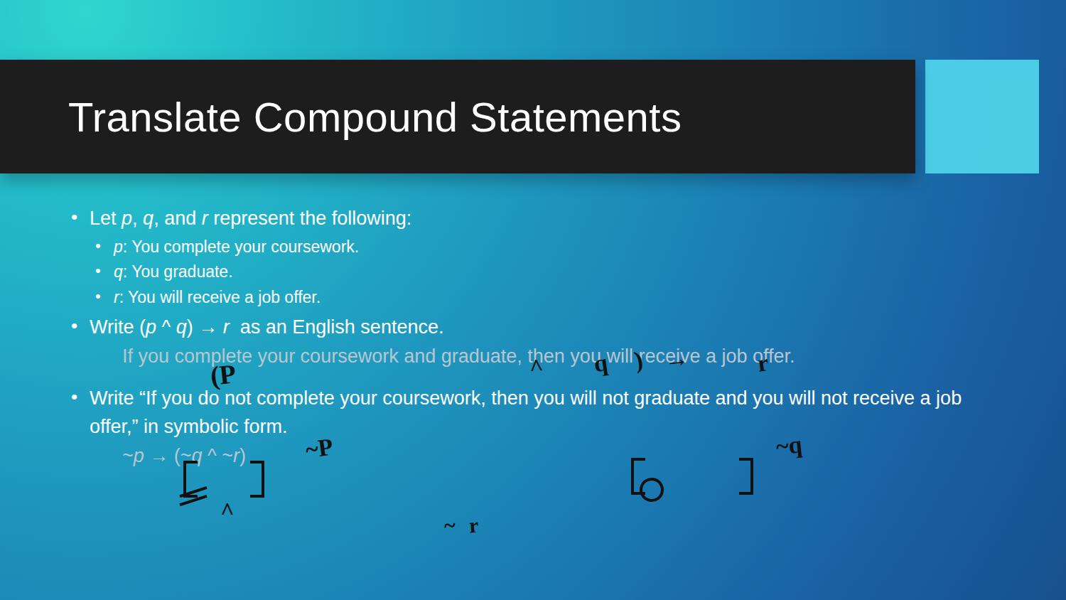Translate Compound Statements
Let p, q, and r represent the following:
p: You complete your coursework.
q: You graduate.
r: You will receive a job offer.
Write (p ^ q) → r as an English sentence. If you complete your coursework and graduate, then you will receive a job offer.
Write “If you do not complete your coursework, then you will not graduate and you will not receive a job offer,” in symbolic form. ~p → (~q ^ ~r)
(P ^ q ) → r ~P ~q ~ r ^